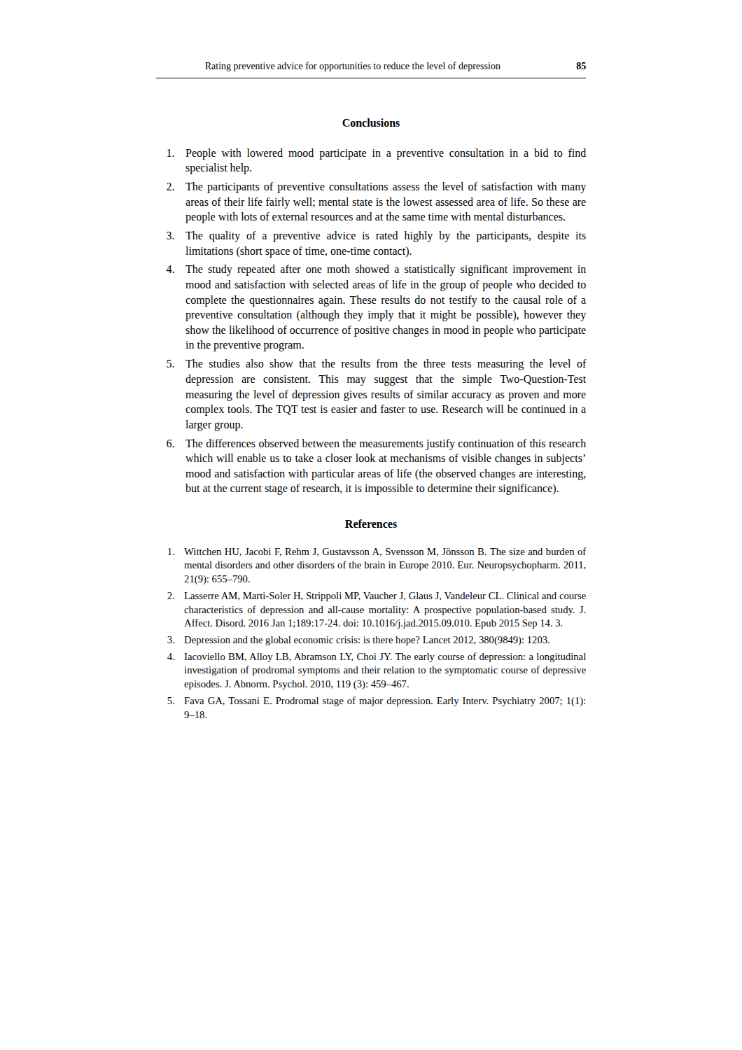Rating preventive advice for opportunities to reduce the level of depression 85
Conclusions
People with lowered mood participate in a preventive consultation in a bid to find specialist help.
The participants of preventive consultations assess the level of satisfaction with many areas of their life fairly well; mental state is the lowest assessed area of life. So these are people with lots of external resources and at the same time with mental disturbances.
The quality of a preventive advice is rated highly by the participants, despite its limitations (short space of time, one-time contact).
The study repeated after one moth showed a statistically significant improvement in mood and satisfaction with selected areas of life in the group of people who decided to complete the questionnaires again. These results do not testify to the causal role of a preventive consultation (although they imply that it might be possible), however they show the likelihood of occurrence of positive changes in mood in people who participate in the preventive program.
The studies also show that the results from the three tests measuring the level of depression are consistent. This may suggest that the simple Two-Question-Test measuring the level of depression gives results of similar accuracy as proven and more complex tools. The TQT test is easier and faster to use. Research will be continued in a larger group.
The differences observed between the measurements justify continuation of this research which will enable us to take a closer look at mechanisms of visible changes in subjects’ mood and satisfaction with particular areas of life (the observed changes are interesting, but at the current stage of research, it is impossible to determine their significance).
References
Wittchen HU, Jacobi F, Rehm J, Gustavsson A, Svensson M, Jönsson B. The size and burden of mental disorders and other disorders of the brain in Europe 2010. Eur. Neuropsychopharm. 2011, 21(9): 655–790.
Lasserre AM, Marti-Soler H, Strippoli MP, Vaucher J, Glaus J, Vandeleur CL. Clinical and course characteristics of depression and all-cause mortality: A prospective population-based study. J. Affect. Disord. 2016 Jan 1;189:17-24. doi: 10.1016/j.jad.2015.09.010. Epub 2015 Sep 14. 3.
Depression and the global economic crisis: is there hope? Lancet 2012, 380(9849): 1203.
Iacoviello BM, Alloy LB, Abramson LY, Choi JY. The early course of depression: a longitudinal investigation of prodromal symptoms and their relation to the symptomatic course of depressive episodes. J. Abnorm. Psychol. 2010, 119 (3): 459–467.
Fava GA, Tossani E. Prodromal stage of major depression. Early Interv. Psychiatry 2007; 1(1): 9–18.